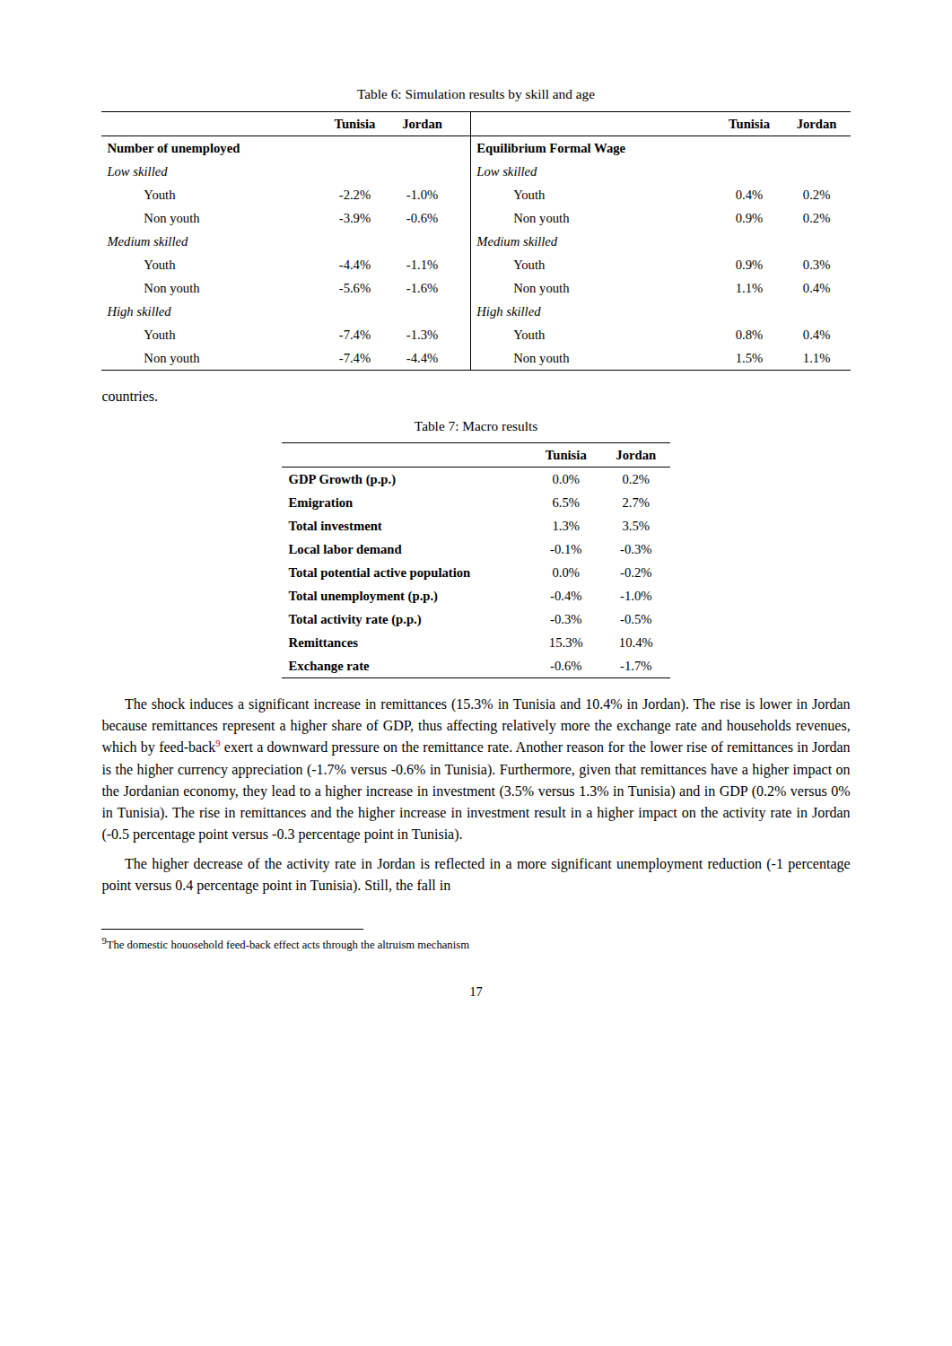Table 6: Simulation results by skill and age
| | Tunisia | Jordan | | | Tunisia | Jordan |
| --- | --- | --- | --- | --- | --- | --- |
| Number of unemployed | | | | Equilibrium Formal Wage | | |
| Low skilled | | | | Low skilled | | |
| Youth | -2.2% | -1.0% | | Youth | 0.4% | 0.2% |
| Non youth | -3.9% | -0.6% | | Non youth | 0.9% | 0.2% |
| Medium skilled | | | | Medium skilled | | |
| Youth | -4.4% | -1.1% | | Youth | 0.9% | 0.3% |
| Non youth | -5.6% | -1.6% | | Non youth | 1.1% | 0.4% |
| High skilled | | | | High skilled | | |
| Youth | -7.4% | -1.3% | | Youth | 0.8% | 0.4% |
| Non youth | -7.4% | -4.4% | | Non youth | 1.5% | 1.1% |
countries.
Table 7: Macro results
| | Tunisia | Jordan |
| --- | --- | --- |
| GDP Growth (p.p.) | 0.0% | 0.2% |
| Emigration | 6.5% | 2.7% |
| Total investment | 1.3% | 3.5% |
| Local labor demand | -0.1% | -0.3% |
| Total potential active population | 0.0% | -0.2% |
| Total unemployment (p.p.) | -0.4% | -1.0% |
| Total activity rate (p.p.) | -0.3% | -0.5% |
| Remittances | 15.3% | 10.4% |
| Exchange rate | -0.6% | -1.7% |
The shock induces a significant increase in remittances (15.3% in Tunisia and 10.4% in Jordan). The rise is lower in Jordan because remittances represent a higher share of GDP, thus affecting relatively more the exchange rate and households revenues, which by feed-back9 exert a downward pressure on the remittance rate. Another reason for the lower rise of remittances in Jordan is the higher currency appreciation (-1.7% versus -0.6% in Tunisia). Furthermore, given that remittances have a higher impact on the Jordanian economy, they lead to a higher increase in investment (3.5% versus 1.3% in Tunisia) and in GDP (0.2% versus 0% in Tunisia). The rise in remittances and the higher increase in investment result in a higher impact on the activity rate in Jordan (-0.5 percentage point versus -0.3 percentage point in Tunisia).
The higher decrease of the activity rate in Jordan is reflected in a more significant unemployment reduction (-1 percentage point versus 0.4 percentage point in Tunisia). Still, the fall in
9The domestic houosehold feed-back effect acts through the altruism mechanism
17